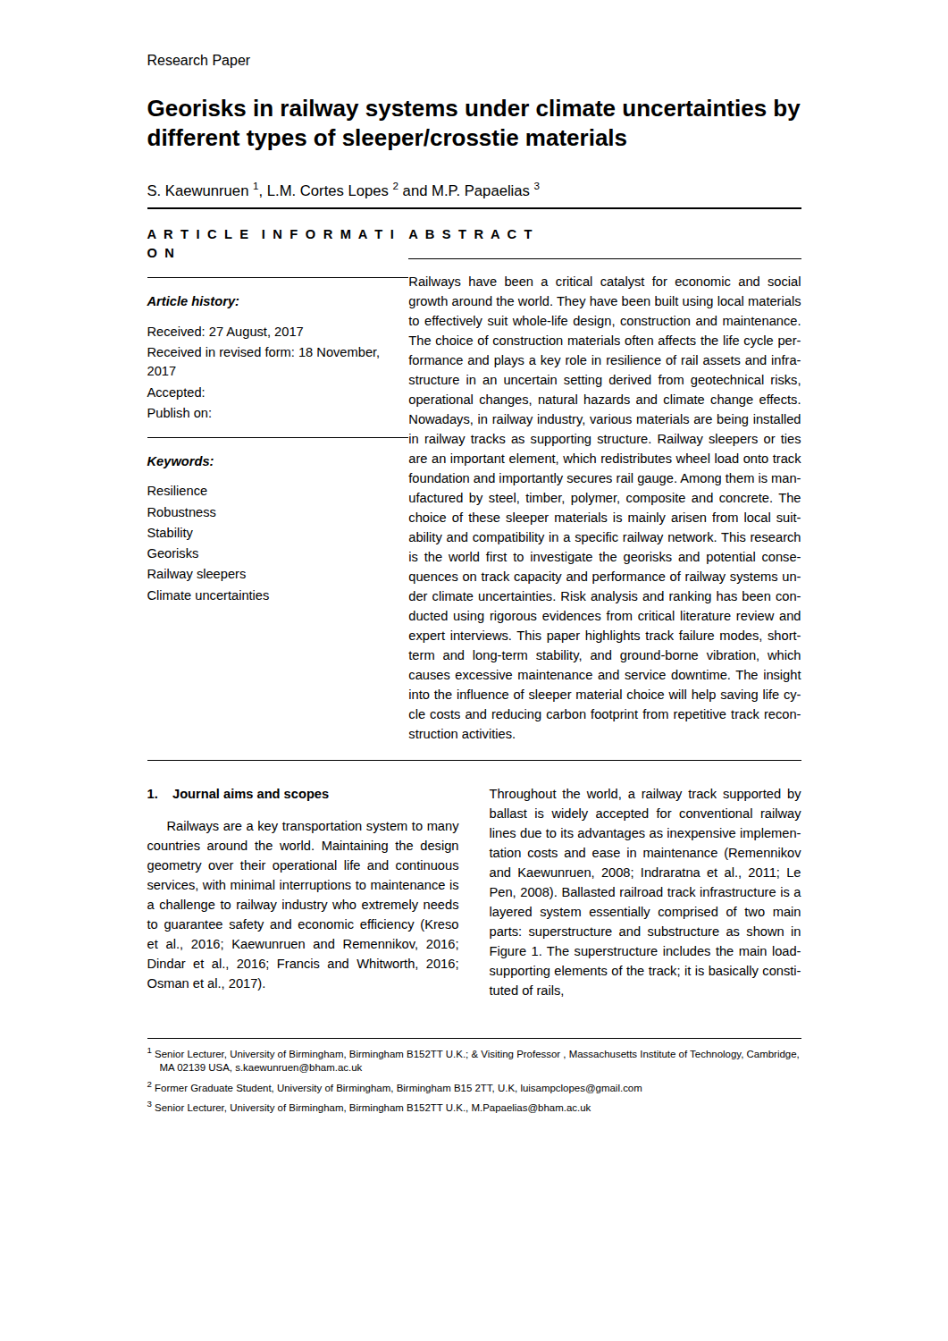Research Paper
Georisks in railway systems under climate uncertainties by different types of sleeper/crosstie materials
S. Kaewunruen 1, L.M. Cortes Lopes 2 and M.P. Papaelias 3
| A R T I C L E I N F O R M A T I O N Article history: Received: 27 August, 2017 Received in revised form: 18 November, 2017 Accepted: Publish on: Keywords: Resilience Robustness Stability Georisks Railway sleepers Climate uncertainties | A B S T R A C T Railways have been a critical catalyst for economic and social growth around the world. They have been built using local materials to effectively suit whole-life design, construction and maintenance. The choice of construction materials often affects the life cycle performance and plays a key role in resilience of rail assets and infrastructure in an uncertain setting derived from geotechnical risks, operational changes, natural hazards and climate change effects. Nowadays, in railway industry, various materials are being installed in railway tracks as supporting structure. Railway sleepers or ties are an important element, which redistributes wheel load onto track foundation and importantly secures rail gauge. Among them is manufactured by steel, timber, polymer, composite and concrete. The choice of these sleeper materials is mainly arisen from local suitability and compatibility in a specific railway network. This research is the world first to investigate the georisks and potential consequences on track capacity and performance of railway systems under climate uncertainties. Risk analysis and ranking has been conducted using rigorous evidences from critical literature review and expert interviews. This paper highlights track failure modes, short-term and long-term stability, and ground-borne vibration, which causes excessive maintenance and service downtime. The insight into the influence of sleeper material choice will help saving life cycle costs and reducing carbon footprint from repetitive track reconstruction activities. |
1. Journal aims and scopes
Railways are a key transportation system to many countries around the world. Maintaining the design geometry over their operational life and continuous services, with minimal interruptions to maintenance is a challenge to railway industry who extremely needs to guarantee safety and economic efficiency (Kreso et al., 2016; Kaewunruen and Remennikov, 2016; Dindar et al., 2016; Francis and Whitworth, 2016; Osman et al., 2017).
Throughout the world, a railway track supported by ballast is widely accepted for conventional railway lines due to its advantages as inexpensive implementation costs and ease in maintenance (Remennikov and Kaewunruen, 2008; Indraratna et al., 2011; Le Pen, 2008). Ballasted railroad track infrastructure is a layered system essentially comprised of two main parts: superstructure and substructure as shown in Figure 1. The superstructure includes the main load-supporting elements of the track; it is basically constituted of rails,
1 Senior Lecturer, University of Birmingham, Birmingham B152TT U.K.; & Visiting Professor , Massachusetts Institute of Technology, Cambridge, MA 02139 USA, s.kaewunruen@bham.ac.uk
2 Former Graduate Student, University of Birmingham, Birmingham B15 2TT, U.K, luisampclopes@gmail.com
3 Senior Lecturer, University of Birmingham, Birmingham B152TT U.K., M.Papaelias@bham.ac.uk